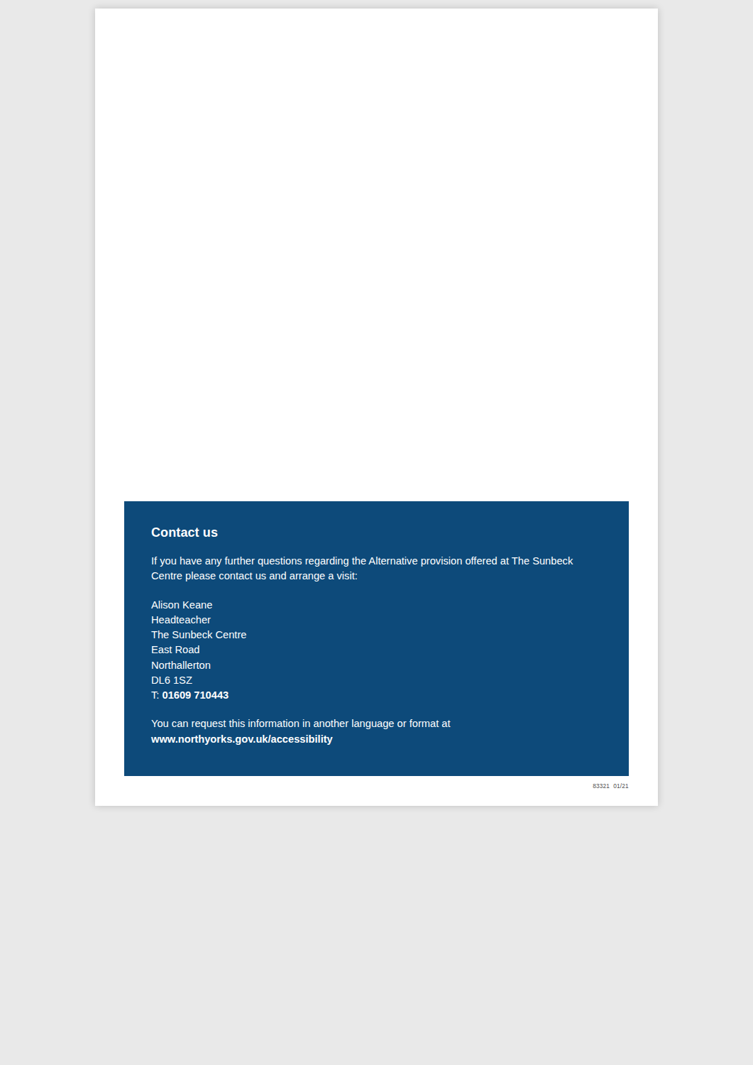Contact us
If you have any further questions regarding the Alternative provision offered at The Sunbeck Centre please contact us and arrange a visit:
Alison Keane Headteacher The Sunbeck Centre East Road Northallerton DL6 1SZ T: 01609 710443
You can request this information in another language or format at
www.northyorks.gov.uk/accessibility
83321 01/21